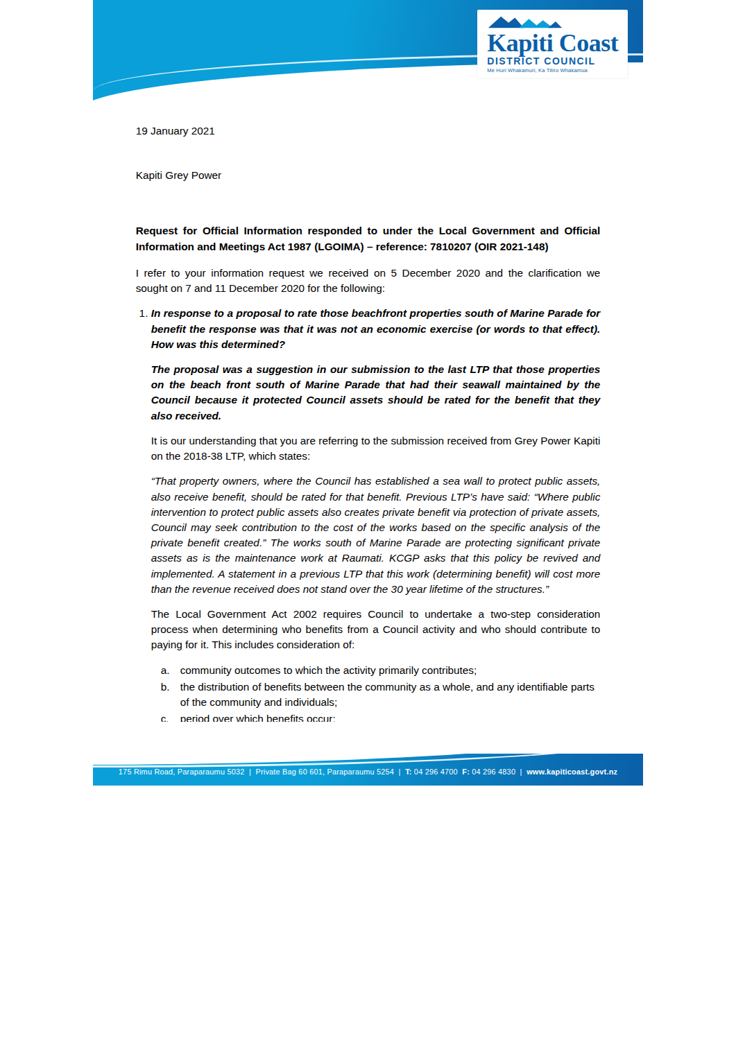Kapiti Coast DISTRICT COUNCIL Me Huri Whakamuri, Ka Titiro Whakamua
19 January 2021
Kapiti Grey Power
Request for Official Information responded to under the Local Government and Official Information and Meetings Act 1987 (LGOIMA) – reference: 7810207 (OIR 2021-148)
I refer to your information request we received on 5 December 2020 and the clarification we sought on 7 and 11 December 2020 for the following:
In response to a proposal to rate those beachfront properties south of Marine Parade for benefit the response was that it was not an economic exercise (or words to that effect). How was this determined?
The proposal was a suggestion in our submission to the last LTP that those properties on the beach front south of Marine Parade that had their seawall maintained by the Council because it protected Council assets should be rated for the benefit that they also received.
It is our understanding that you are referring to the submission received from Grey Power Kapiti on the 2018-38 LTP, which states:
“That property owners, where the Council has established a sea wall to protect public assets, also receive benefit, should be rated for that benefit. Previous LTP’s have said: “Where public intervention to protect public assets also creates private benefit via protection of private assets, Council may seek contribution to the cost of the works based on the specific analysis of the private benefit created.” The works south of Marine Parade are protecting significant private assets as is the maintenance work at Raumati. KCGP asks that this policy be revived and implemented. A statement in a previous LTP that this work (determining benefit) will cost more than the revenue received does not stand over the 30 year lifetime of the structures.”
The Local Government Act 2002 requires Council to undertake a two-step consideration process when determining who benefits from a Council activity and who should contribute to paying for it. This includes consideration of:
a. community outcomes to which the activity primarily contributes;
b. the distribution of benefits between the community as a whole, and any identifiable parts of the community and individuals;
c. period over which benefits occur;
d. the extent to which actions or inactions of particular individuals or groups contribute to a need to undertake the activity;
e. the costs and benefits of funding the activity distinctly from other activities; and
175 Rimu Road, Paraparaumu 5032 | Private Bag 60 601, Paraparaumu 5254 | T: 04 296 4700 F: 04 296 4830 | www.kapiticoast.govt.nz